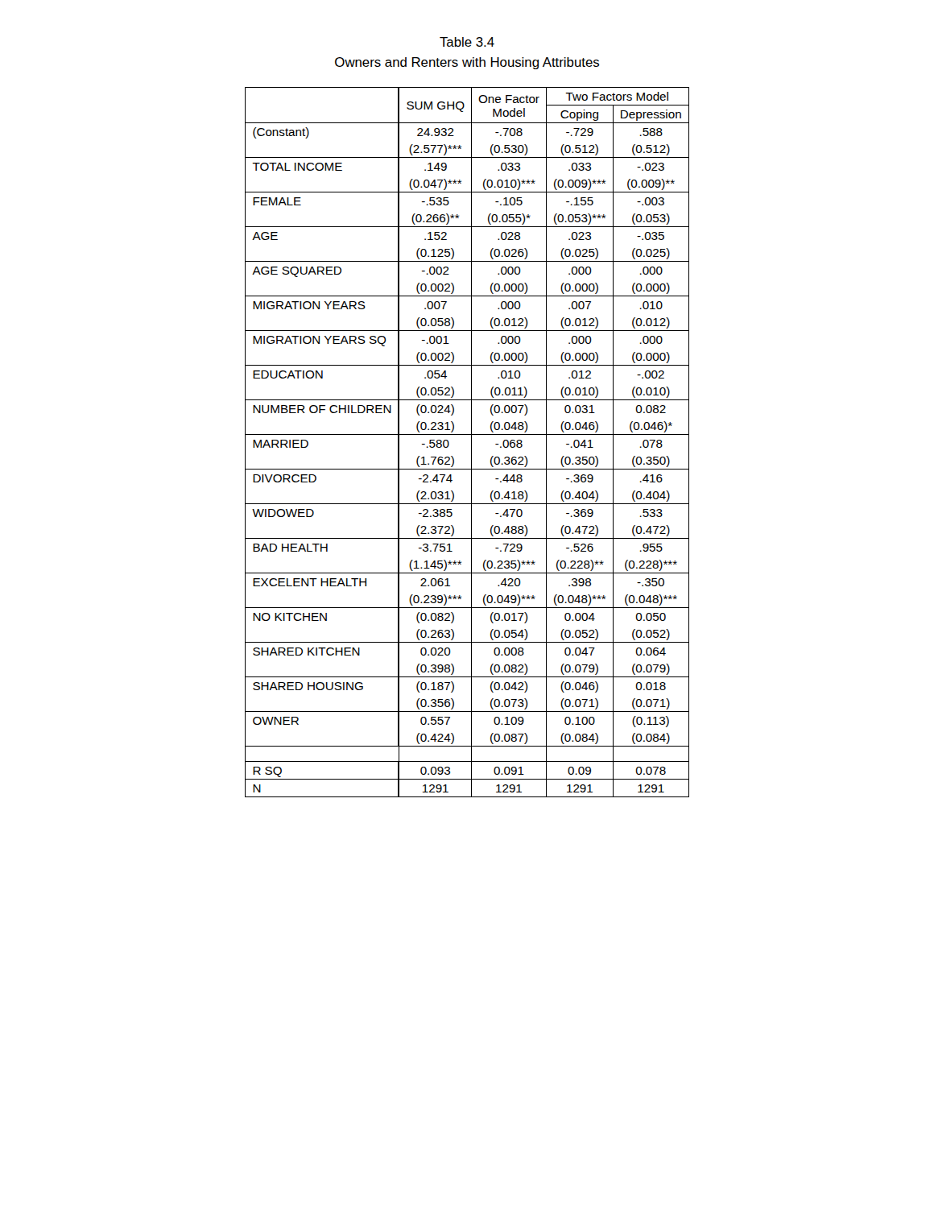Table 3.4
Owners and Renters with Housing Attributes
| | SUM GHQ | One Factor Model | Two Factors Model |
| --- | --- | --- | --- |
| Coping | Depression |
| (Constant) | 24.932 | -.708 | -.729 | .588 |
| | (2.577)*** | (0.530) | (0.512) | (0.512) |
| TOTAL INCOME | .149 | .033 | .033 | -.023 |
| | (0.047)*** | (0.010)*** | (0.009)*** | (0.009)** |
| FEMALE | -.535 | -.105 | -.155 | -.003 |
| | (0.266)** | (0.055)* | (0.053)*** | (0.053) |
| AGE | .152 | .028 | .023 | -.035 |
| | (0.125) | (0.026) | (0.025) | (0.025) |
| AGE SQUARED | -.002 | .000 | .000 | .000 |
| | (0.002) | (0.000) | (0.000) | (0.000) |
| MIGRATION YEARS | .007 | .000 | .007 | .010 |
| | (0.058) | (0.012) | (0.012) | (0.012) |
| MIGRATION YEARS SQ | -.001 | .000 | .000 | .000 |
| | (0.002) | (0.000) | (0.000) | (0.000) |
| EDUCATION | .054 | .010 | .012 | -.002 |
| | (0.052) | (0.011) | (0.010) | (0.010) |
| NUMBER OF CHILDREN | (0.024) | (0.007) | 0.031 | 0.082 |
| | (0.231) | (0.048) | (0.046) | (0.046)* |
| MARRIED | -.580 | -.068 | -.041 | .078 |
| | (1.762) | (0.362) | (0.350) | (0.350) |
| DIVORCED | -2.474 | -.448 | -.369 | .416 |
| | (2.031) | (0.418) | (0.404) | (0.404) |
| WIDOWED | -2.385 | -.470 | -.369 | .533 |
| | (2.372) | (0.488) | (0.472) | (0.472) |
| BAD HEALTH | -3.751 | -.729 | -.526 | .955 |
| | (1.145)*** | (0.235)*** | (0.228)** | (0.228)*** |
| EXCELENT HEALTH | 2.061 | .420 | .398 | -.350 |
| | (0.239)*** | (0.049)*** | (0.048)*** | (0.048)*** |
| NO KITCHEN | (0.082) | (0.017) | 0.004 | 0.050 |
| | (0.263) | (0.054) | (0.052) | (0.052) |
| SHARED KITCHEN | 0.020 | 0.008 | 0.047 | 0.064 |
| | (0.398) | (0.082) | (0.079) | (0.079) |
| SHARED HOUSING | (0.187) | (0.042) | (0.046) | 0.018 |
| | (0.356) | (0.073) | (0.071) | (0.071) |
| OWNER | 0.557 | 0.109 | 0.100 | (0.113) |
| | (0.424) | (0.087) | (0.084) | (0.084) |
| R SQ | 0.093 | 0.091 | 0.09 | 0.078 |
| N | 1291 | 1291 | 1291 | 1291 |